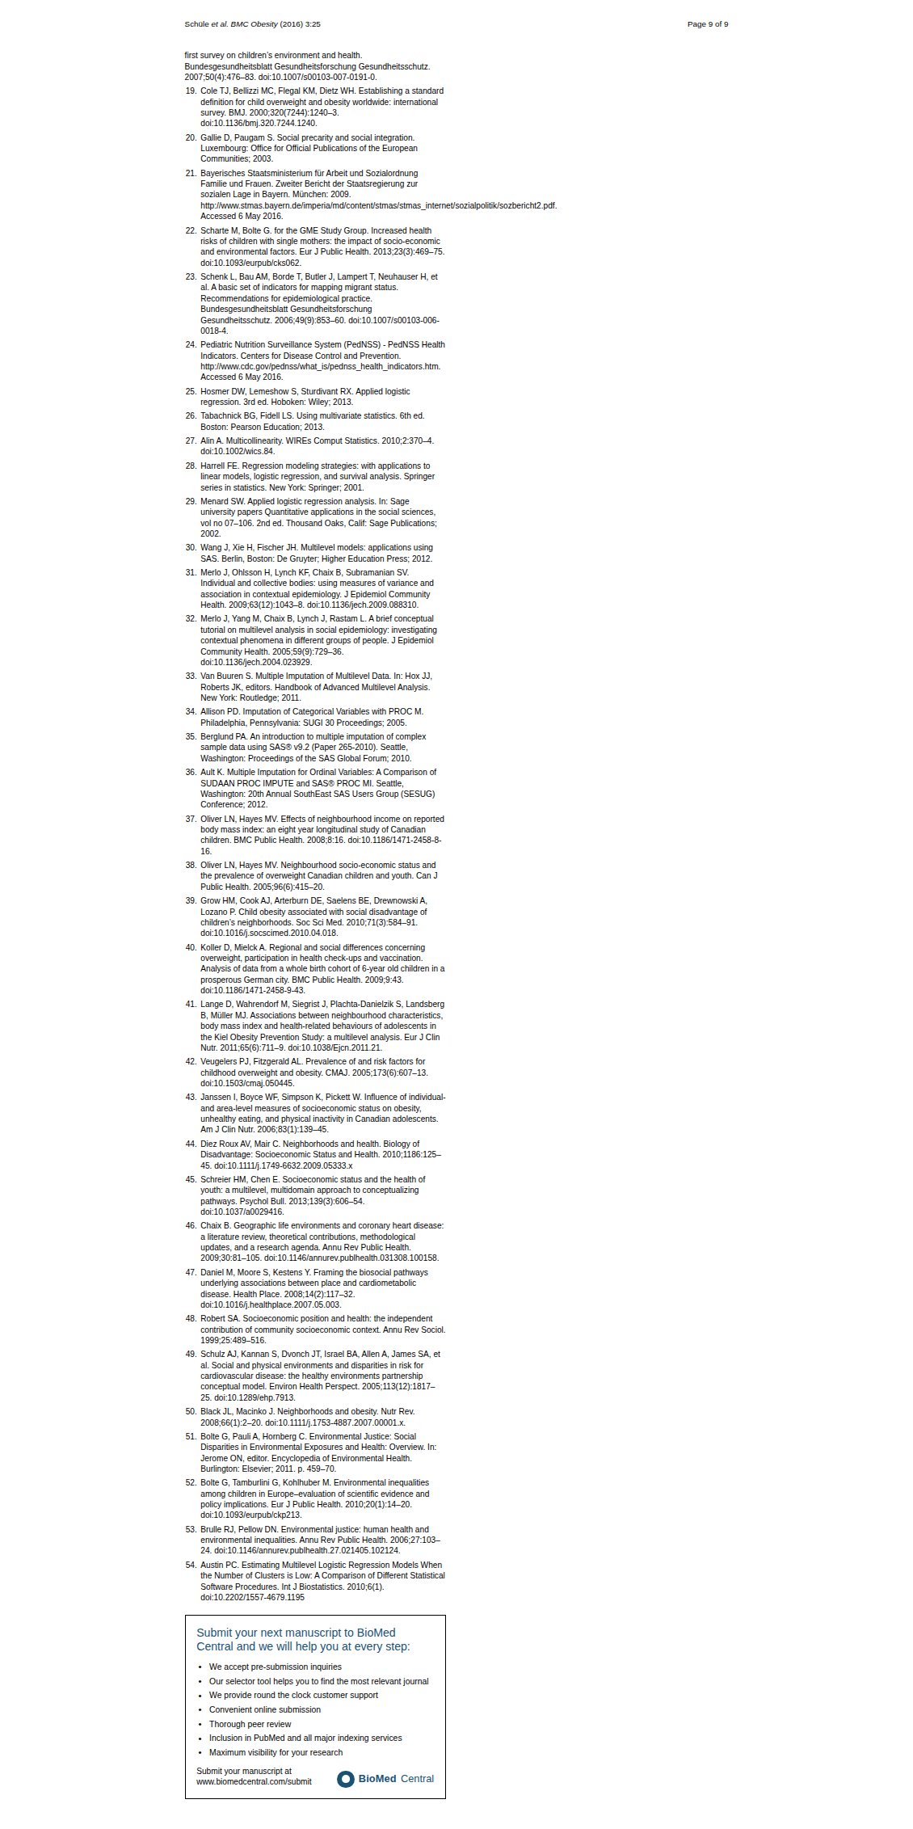Schüle et al. BMC Obesity (2016) 3:25
Page 9 of 9
first survey on children’s environment and health. Bundesgesundheitsblatt Gesundheitsforschung Gesundheitsschutz. 2007;50(4):476–83. doi:10.1007/s00103-007-0191-0.
Cole TJ, Bellizzi MC, Flegal KM, Dietz WH. Establishing a standard definition for child overweight and obesity worldwide: international survey. BMJ. 2000;320(7244):1240–3. doi:10.1136/bmj.320.7244.1240.
Gallie D, Paugam S. Social precarity and social integration. Luxembourg: Office for Official Publications of the European Communities; 2003.
Bayerisches Staatsministerium für Arbeit und Sozialordnung Familie und Frauen. Zweiter Bericht der Staatsregierung zur sozialen Lage in Bayern. München: 2009. http://www.stmas.bayern.de/imperia/md/content/stmas/stmas_internet/sozialpolitik/sozbericht2.pdf. Accessed 6 May 2016.
Scharte M, Bolte G. for the GME Study Group. Increased health risks of children with single mothers: the impact of socio-economic and environmental factors. Eur J Public Health. 2013;23(3):469–75. doi:10.1093/eurpub/cks062.
Schenk L, Bau AM, Borde T, Butler J, Lampert T, Neuhauser H, et al. A basic set of indicators for mapping migrant status. Recommendations for epidemiological practice. Bundesgesundheitsblatt Gesundheitsforschung Gesundheitsschutz. 2006;49(9):853–60. doi:10.1007/s00103-006-0018-4.
Pediatric Nutrition Surveillance System (PedNSS) - PedNSS Health Indicators. Centers for Disease Control and Prevention. http://www.cdc.gov/pednss/what_is/pednss_health_indicators.htm. Accessed 6 May 2016.
Hosmer DW, Lemeshow S, Sturdivant RX. Applied logistic regression. 3rd ed. Hoboken: Wiley; 2013.
Tabachnick BG, Fidell LS. Using multivariate statistics. 6th ed. Boston: Pearson Education; 2013.
Alin A. Multicollinearity. WIREs Comput Statistics. 2010;2:370–4. doi:10.1002/wics.84.
Harrell FE. Regression modeling strategies: with applications to linear models, logistic regression, and survival analysis. Springer series in statistics. New York: Springer; 2001.
Menard SW. Applied logistic regression analysis. In: Sage university papers Quantitative applications in the social sciences, vol no 07–106. 2nd ed. Thousand Oaks, Calif: Sage Publications; 2002.
Wang J, Xie H, Fischer JH. Multilevel models: applications using SAS. Berlin, Boston: De Gruyter; Higher Education Press; 2012.
Merlo J, Ohlsson H, Lynch KF, Chaix B, Subramanian SV. Individual and collective bodies: using measures of variance and association in contextual epidemiology. J Epidemiol Community Health. 2009;63(12):1043–8. doi:10.1136/jech.2009.088310.
Merlo J, Yang M, Chaix B, Lynch J, Rastam L. A brief conceptual tutorial on multilevel analysis in social epidemiology: investigating contextual phenomena in different groups of people. J Epidemiol Community Health. 2005;59(9):729–36. doi:10.1136/jech.2004.023929.
Van Buuren S. Multiple Imputation of Multilevel Data. In: Hox JJ, Roberts JK, editors. Handbook of Advanced Multilevel Analysis. New York: Routledge; 2011.
Allison PD. Imputation of Categorical Variables with PROC M. Philadelphia, Pennsylvania: SUGI 30 Proceedings; 2005.
Berglund PA. An introduction to multiple imputation of complex sample data using SAS® v9.2 (Paper 265-2010). Seattle, Washington: Proceedings of the SAS Global Forum; 2010.
Ault K. Multiple Imputation for Ordinal Variables: A Comparison of SUDAAN PROC IMPUTE and SAS® PROC MI. Seattle, Washington: 20th Annual SouthEast SAS Users Group (SESUG) Conference; 2012.
Oliver LN, Hayes MV. Effects of neighbourhood income on reported body mass index: an eight year longitudinal study of Canadian children. BMC Public Health. 2008;8:16. doi:10.1186/1471-2458-8-16.
Oliver LN, Hayes MV. Neighbourhood socio-economic status and the prevalence of overweight Canadian children and youth. Can J Public Health. 2005;96(6):415–20.
Grow HM, Cook AJ, Arterburn DE, Saelens BE, Drewnowski A, Lozano P. Child obesity associated with social disadvantage of children’s neighborhoods. Soc Sci Med. 2010;71(3):584–91. doi:10.1016/j.socscimed.2010.04.018.
Koller D, Mielck A. Regional and social differences concerning overweight, participation in health check-ups and vaccination. Analysis of data from a whole birth cohort of 6-year old children in a prosperous German city. BMC Public Health. 2009;9:43. doi:10.1186/1471-2458-9-43.
Lange D, Wahrendorf M, Siegrist J, Plachta-Danielzik S, Landsberg B, Müller MJ. Associations between neighbourhood characteristics, body mass index and health-related behaviours of adolescents in the Kiel Obesity Prevention Study: a multilevel analysis. Eur J Clin Nutr. 2011;65(6):711–9. doi:10.1038/Ejcn.2011.21.
Veugelers PJ, Fitzgerald AL. Prevalence of and risk factors for childhood overweight and obesity. CMAJ. 2005;173(6):607–13. doi:10.1503/cmaj.050445.
Janssen I, Boyce WF, Simpson K, Pickett W. Influence of individual- and area-level measures of socioeconomic status on obesity, unhealthy eating, and physical inactivity in Canadian adolescents. Am J Clin Nutr. 2006;83(1):139–45.
Diez Roux AV, Mair C. Neighborhoods and health. Biology of Disadvantage: Socioeconomic Status and Health. 2010;1186:125–45. doi:10.1111/j.1749-6632.2009.05333.x
Schreier HM, Chen E. Socioeconomic status and the health of youth: a multilevel, multidomain approach to conceptualizing pathways. Psychol Bull. 2013;139(3):606–54. doi:10.1037/a0029416.
Chaix B. Geographic life environments and coronary heart disease: a literature review, theoretical contributions, methodological updates, and a research agenda. Annu Rev Public Health. 2009;30:81–105. doi:10.1146/annurev.publhealth.031308.100158.
Daniel M, Moore S, Kestens Y. Framing the biosocial pathways underlying associations between place and cardiometabolic disease. Health Place. 2008;14(2):117–32. doi:10.1016/j.healthplace.2007.05.003.
Robert SA. Socioeconomic position and health: the independent contribution of community socioeconomic context. Annu Rev Sociol. 1999;25:489–516.
Schulz AJ, Kannan S, Dvonch JT, Israel BA, Allen A, James SA, et al. Social and physical environments and disparities in risk for cardiovascular disease: the healthy environments partnership conceptual model. Environ Health Perspect. 2005;113(12):1817–25. doi:10.1289/ehp.7913.
Black JL, Macinko J. Neighborhoods and obesity. Nutr Rev. 2008;66(1):2–20. doi:10.1111/j.1753-4887.2007.00001.x.
Bolte G, Pauli A, Hornberg C. Environmental Justice: Social Disparities in Environmental Exposures and Health: Overview. In: Jerome ON, editor. Encyclopedia of Environmental Health. Burlington: Elsevier; 2011. p. 459–70.
Bolte G, Tamburlini G, Kohlhuber M. Environmental inequalities among children in Europe–evaluation of scientific evidence and policy implications. Eur J Public Health. 2010;20(1):14–20. doi:10.1093/eurpub/ckp213.
Brulle RJ, Pellow DN. Environmental justice: human health and environmental inequalities. Annu Rev Public Health. 2006;27:103–24. doi:10.1146/annurev.publhealth.27.021405.102124.
Austin PC. Estimating Multilevel Logistic Regression Models When the Number of Clusters is Low: A Comparison of Different Statistical Software Procedures. Int J Biostatistics. 2010;6(1). doi:10.2202/1557-4679.1195
Submit your next manuscript to BioMed Central and we will help you at every step:
We accept pre-submission inquiries
Our selector tool helps you to find the most relevant journal
We provide round the clock customer support
Convenient online submission
Thorough peer review
Inclusion in PubMed and all major indexing services
Maximum visibility for your research
Submit your manuscript at
www.biomedcentral.com/submit
BioMed Central